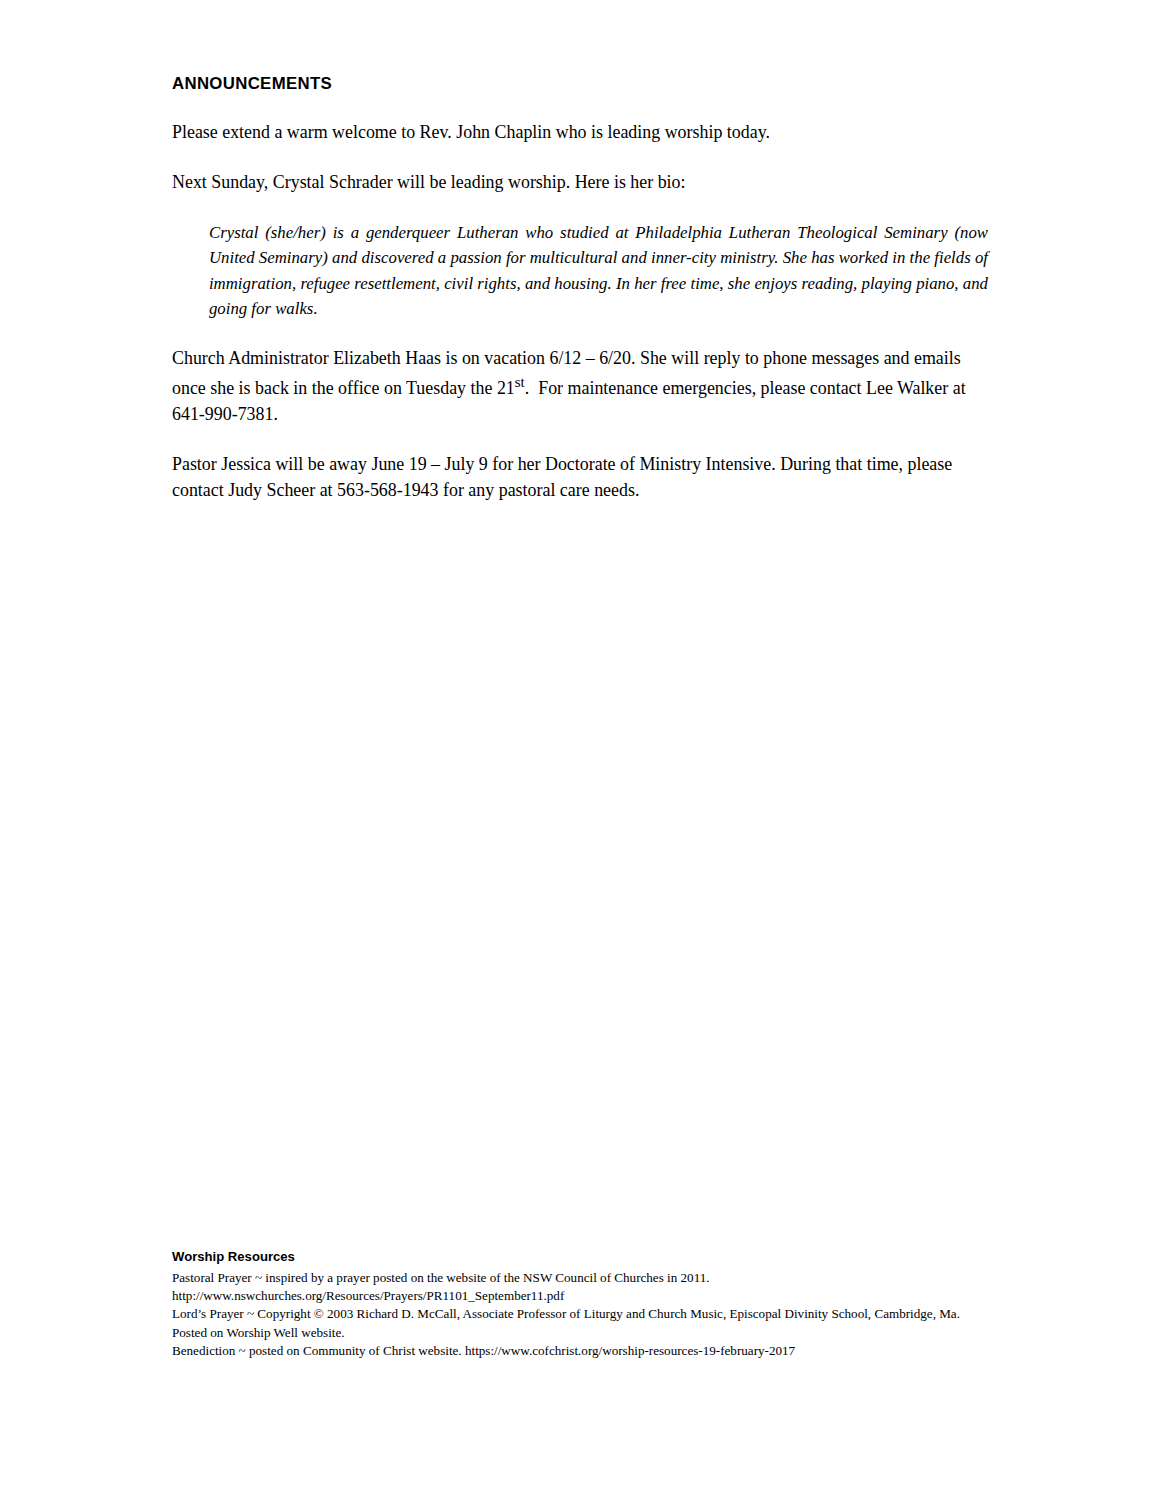ANNOUNCEMENTS
Please extend a warm welcome to Rev. John Chaplin who is leading worship today.
Next Sunday, Crystal Schrader will be leading worship. Here is her bio:
Crystal (she/her) is a genderqueer Lutheran who studied at Philadelphia Lutheran Theological Seminary (now United Seminary) and discovered a passion for multicultural and inner-city ministry. She has worked in the fields of immigration, refugee resettlement, civil rights, and housing. In her free time, she enjoys reading, playing piano, and going for walks.
Church Administrator Elizabeth Haas is on vacation 6/12 – 6/20. She will reply to phone messages and emails once she is back in the office on Tuesday the 21st. For maintenance emergencies, please contact Lee Walker at 641-990-7381.
Pastor Jessica will be away June 19 – July 9 for her Doctorate of Ministry Intensive. During that time, please contact Judy Scheer at 563-568-1943 for any pastoral care needs.
Worship Resources
Pastoral Prayer ~ inspired by a prayer posted on the website of the NSW Council of Churches in 2011.
http://www.nswchurches.org/Resources/Prayers/PR1101_September11.pdf
Lord’s Prayer ~ Copyright © 2003 Richard D. McCall, Associate Professor of Liturgy and Church Music, Episcopal Divinity School, Cambridge, Ma. Posted on Worship Well website.
Benediction ~ posted on Community of Christ website. https://www.cofchrist.org/worship-resources-19-february-2017